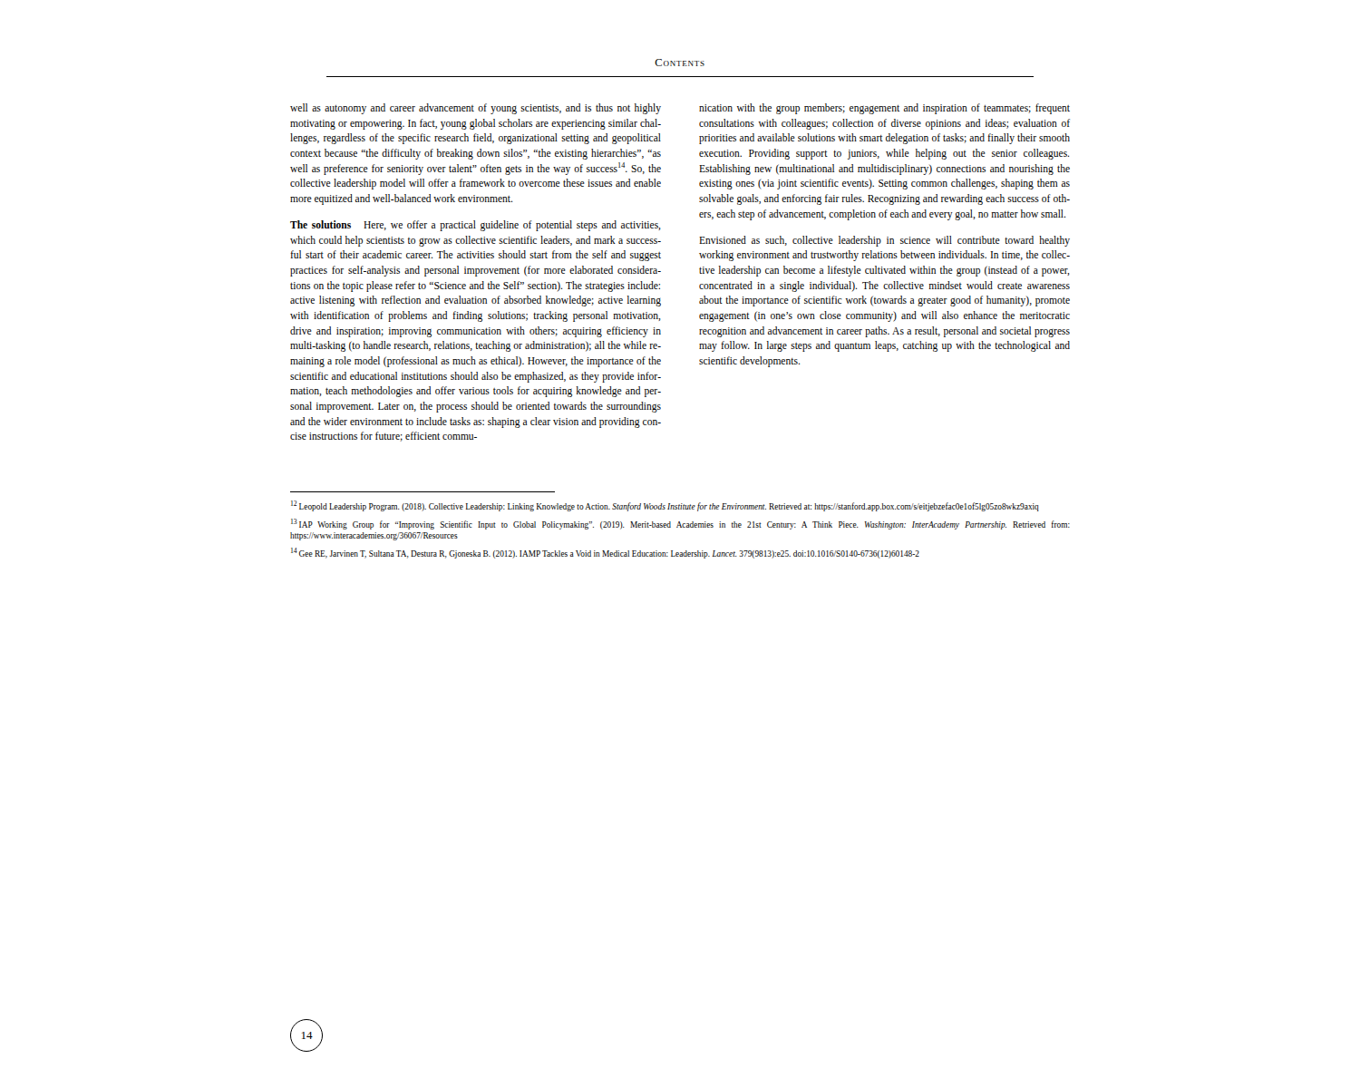Contents
well as autonomy and career advancement of young scientists, and is thus not highly motivating or empowering. In fact, young global scholars are experiencing similar challenges, regardless of the specific research field, organizational setting and geopolitical context because “the difficulty of breaking down silos”, “the existing hierarchies”, “as well as preference for seniority over talent” often gets in the way of success14. So, the collective leadership model will offer a framework to overcome these issues and enable more equitized and well-balanced work environment.
The solutions Here, we offer a practical guideline of potential steps and activities, which could help scientists to grow as collective scientific leaders, and mark a successful start of their academic career. The activities should start from the self and suggest practices for self-analysis and personal improvement (for more elaborated considerations on the topic please refer to “Science and the Self” section). The strategies include: active listening with reflection and evaluation of absorbed knowledge; active learning with identification of problems and finding solutions; tracking personal motivation, drive and inspiration; improving communication with others; acquiring efficiency in multi-tasking (to handle research, relations, teaching or administration); all the while remaining a role model (professional as much as ethical). However, the importance of the scientific and educational institutions should also be emphasized, as they provide information, teach methodologies and offer various tools for acquiring knowledge and personal improvement. Later on, the process should be oriented towards the surroundings and the wider environment to include tasks as: shaping a clear vision and providing concise instructions for future; efficient commu-
nication with the group members; engagement and inspiration of teammates; frequent consultations with colleagues; collection of diverse opinions and ideas; evaluation of priorities and available solutions with smart delegation of tasks; and finally their smooth execution. Providing support to juniors, while helping out the senior colleagues. Establishing new (multinational and multidisciplinary) connections and nourishing the existing ones (via joint scientific events). Setting common challenges, shaping them as solvable goals, and enforcing fair rules. Recognizing and rewarding each success of others, each step of advancement, completion of each and every goal, no matter how small.
Envisioned as such, collective leadership in science will contribute toward healthy working environment and trustworthy relations between individuals. In time, the collective leadership can become a lifestyle cultivated within the group (instead of a power, concentrated in a single individual). The collective mindset would create awareness about the importance of scientific work (towards a greater good of humanity), promote engagement (in one’s own close community) and will also enhance the meritocratic recognition and advancement in career paths. As a result, personal and societal progress may follow. In large steps and quantum leaps, catching up with the technological and scientific developments.
12 Leopold Leadership Program. (2018). Collective Leadership: Linking Knowledge to Action. Stanford Woods Institute for the Environment. Retrieved at: https://stanford.app.box.com/s/eitjebzefac0e1of5lg05zo8wkz9axiq
13 IAP Working Group for “Improving Scientific Input to Global Policymaking”. (2019). Merit-based Academies in the 21st Century: A Think Piece. Washington: InterAcademy Partnership. Retrieved from: https://www.interacademies.org/36067/Resources
14 Gee RE, Jarvinen T, Sultana TA, Destura R, Gjoneska B. (2012). IAMP Tackles a Void in Medical Education: Leadership. Lancet. 379(9813):e25. doi:10.1016/S0140-6736(12)60148-2
14